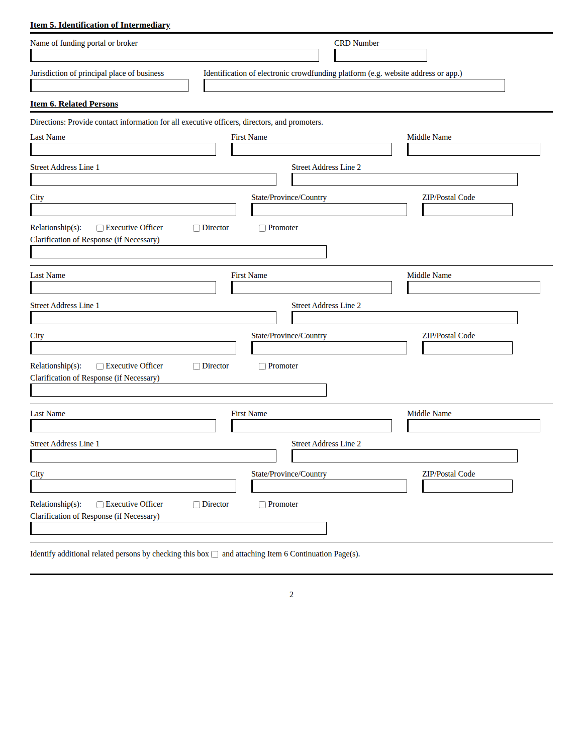Item 5. Identification of Intermediary
Name of funding portal or broker
CRD Number
Jurisdiction of principal place of business
Identification of electronic crowdfunding platform (e.g. website address or app.)
Item 6. Related Persons
Directions: Provide contact information for all executive officers, directors, and promoters.
Last Name
First Name
Middle Name
Street Address Line 1
Street Address Line 2
City
State/Province/Country
ZIP/Postal Code
Relationship(s): Executive Officer Director Promoter
Clarification of Response (if Necessary)
Last Name
First Name
Middle Name
Street Address Line 1
Street Address Line 2
City
State/Province/Country
ZIP/Postal Code
Relationship(s): Executive Officer Director Promoter
Clarification of Response (if Necessary)
Last Name
First Name
Middle Name
Street Address Line 1
Street Address Line 2
City
State/Province/Country
ZIP/Postal Code
Relationship(s): Executive Officer Director Promoter
Clarification of Response (if Necessary)
Identify additional related persons by checking this box and attaching Item 6 Continuation Page(s).
2